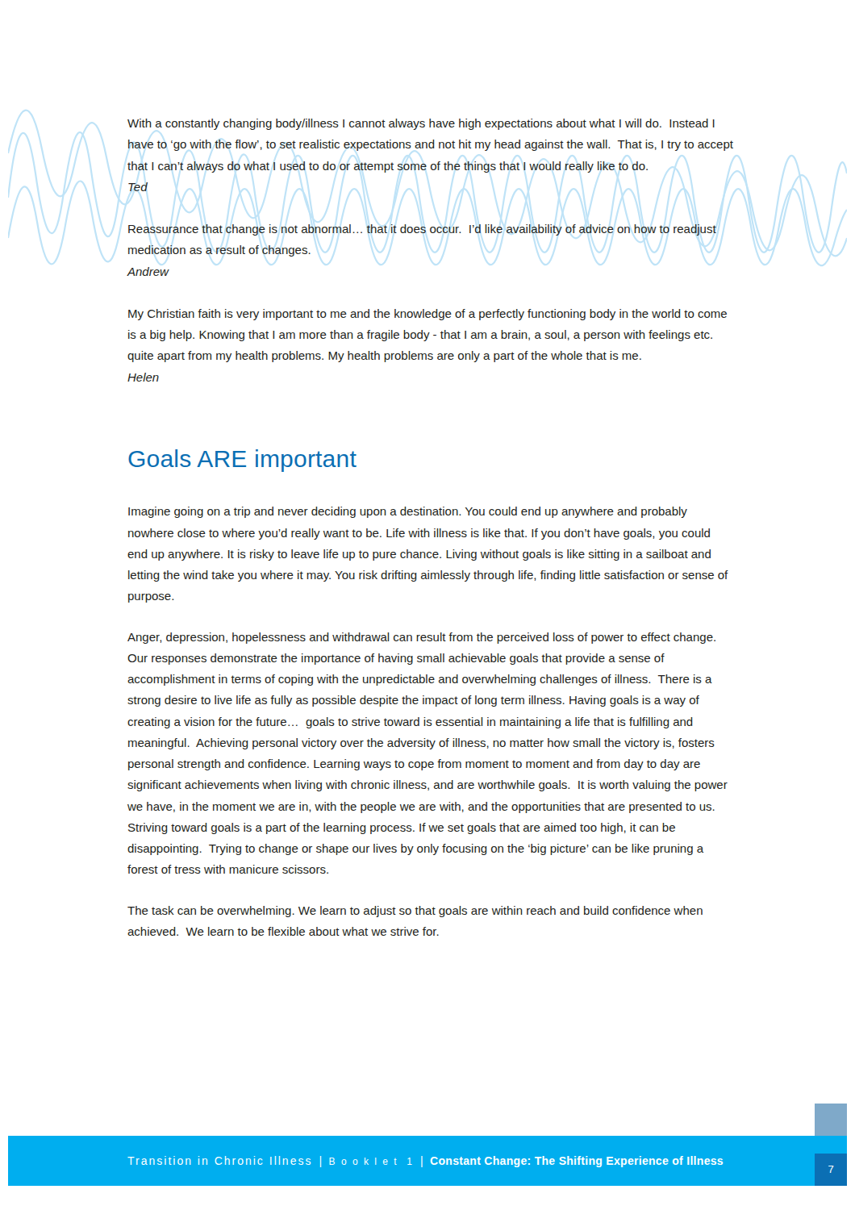With a constantly changing body/illness I cannot always have high expectations about what I will do. Instead I have to ‘go with the flow’, to set realistic expectations and not hit my head against the wall. That is, I try to accept that I can’t always do what I used to do or attempt some of the things that I would really like to do.
Ted
Reassurance that change is not abnormal… that it does occur. I’d like availability of advice on how to readjust medication as a result of changes.
Andrew
My Christian faith is very important to me and the knowledge of a perfectly functioning body in the world to come is a big help. Knowing that I am more than a fragile body - that I am a brain, a soul, a person with feelings etc. quite apart from my health problems. My health problems are only a part of the whole that is me.
Helen
Goals ARE important
Imagine going on a trip and never deciding upon a destination. You could end up anywhere and probably nowhere close to where you’d really want to be. Life with illness is like that. If you don’t have goals, you could end up anywhere. It is risky to leave life up to pure chance. Living without goals is like sitting in a sailboat and letting the wind take you where it may. You risk drifting aimlessly through life, finding little satisfaction or sense of purpose.
Anger, depression, hopelessness and withdrawal can result from the perceived loss of power to effect change. Our responses demonstrate the importance of having small achievable goals that provide a sense of accomplishment in terms of coping with the unpredictable and overwhelming challenges of illness. There is a strong desire to live life as fully as possible despite the impact of long term illness. Having goals is a way of creating a vision for the future… goals to strive toward is essential in maintaining a life that is fulfilling and meaningful. Achieving personal victory over the adversity of illness, no matter how small the victory is, fosters personal strength and confidence. Learning ways to cope from moment to moment and from day to day are significant achievements when living with chronic illness, and are worthwhile goals. It is worth valuing the power we have, in the moment we are in, with the people we are with, and the opportunities that are presented to us. Striving toward goals is a part of the learning process. If we set goals that are aimed too high, it can be disappointing. Trying to change or shape our lives by only focusing on the ‘big picture’ can be like pruning a forest of tress with manicure scissors.
The task can be overwhelming. We learn to adjust so that goals are within reach and build confidence when achieved. We learn to be flexible about what we strive for.
Transition in Chronic Illness|B o o k l e t 1|Constant Change: The Shifting Experience of Illness
7